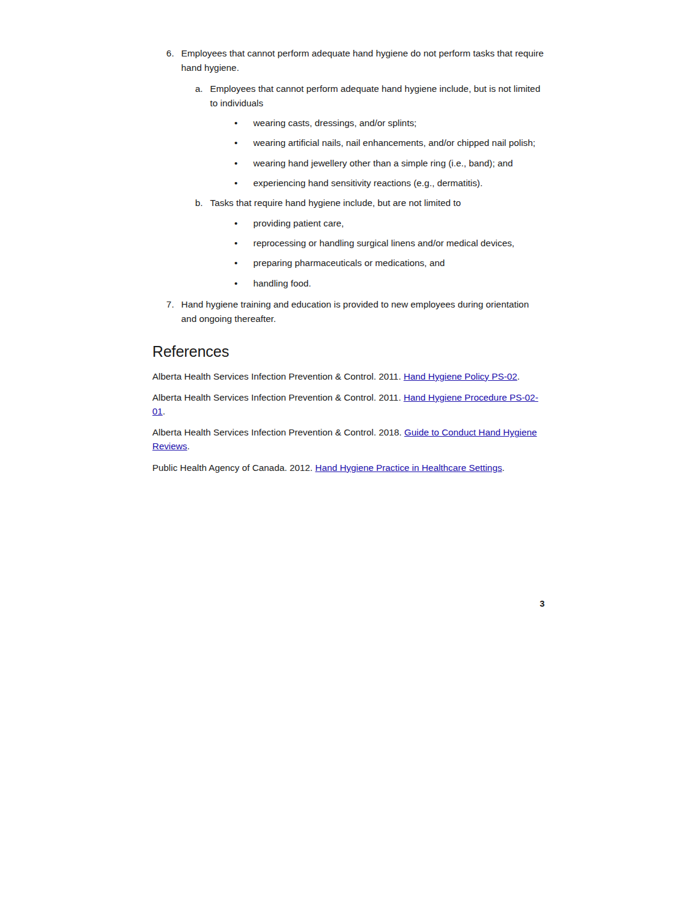Employees that cannot perform adequate hand hygiene do not perform tasks that require hand hygiene.
Employees that cannot perform adequate hand hygiene include, but is not limited to individuals
wearing casts, dressings, and/or splints;
wearing artificial nails, nail enhancements, and/or chipped nail polish;
wearing hand jewellery other than a simple ring (i.e., band); and
experiencing hand sensitivity reactions (e.g., dermatitis).
Tasks that require hand hygiene include, but are not limited to
providing patient care,
reprocessing or handling surgical linens and/or medical devices,
preparing pharmaceuticals or medications, and
handling food.
Hand hygiene training and education is provided to new employees during orientation and ongoing thereafter.
References
Alberta Health Services Infection Prevention & Control. 2011. Hand Hygiene Policy PS-02.
Alberta Health Services Infection Prevention & Control. 2011. Hand Hygiene Procedure PS-02-01.
Alberta Health Services Infection Prevention & Control. 2018. Guide to Conduct Hand Hygiene Reviews.
Public Health Agency of Canada. 2012. Hand Hygiene Practice in Healthcare Settings.
3